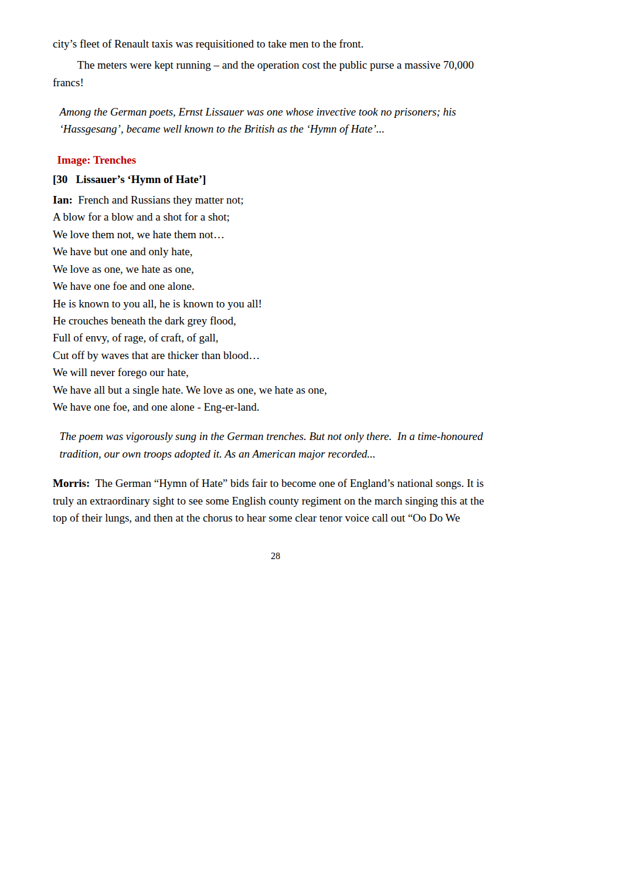city’s fleet of Renault taxis was requisitioned to take men to the front.
The meters were kept running – and the operation cost the public purse a massive 70,000 francs!
Among the German poets, Ernst Lissauer was one whose invective took no prisoners; his ‘Hassgesang’, became well known to the British as the ‘Hymn of Hate’...
Image: Trenches
[30 Lissauer’s ‘Hymn of Hate’]
Ian: French and Russians they matter not;
A blow for a blow and a shot for a shot;
We love them not, we hate them not…
We have but one and only hate,
We love as one, we hate as one,
We have one foe and one alone.
He is known to you all, he is known to you all!
He crouches beneath the dark grey flood,
Full of envy, of rage, of craft, of gall,
Cut off by waves that are thicker than blood…
We will never forego our hate,
We have all but a single hate. We love as one, we hate as one,
We have one foe, and one alone - Eng-er-land.
The poem was vigorously sung in the German trenches. But not only there. In a time-honoured tradition, our own troops adopted it. As an American major recorded...
Morris: The German “Hymn of Hate” bids fair to become one of England’s national songs. It is truly an extraordinary sight to see some English county regiment on the march singing this at the top of their lungs, and then at the chorus to hear some clear tenor voice call out “Oo Do We
28